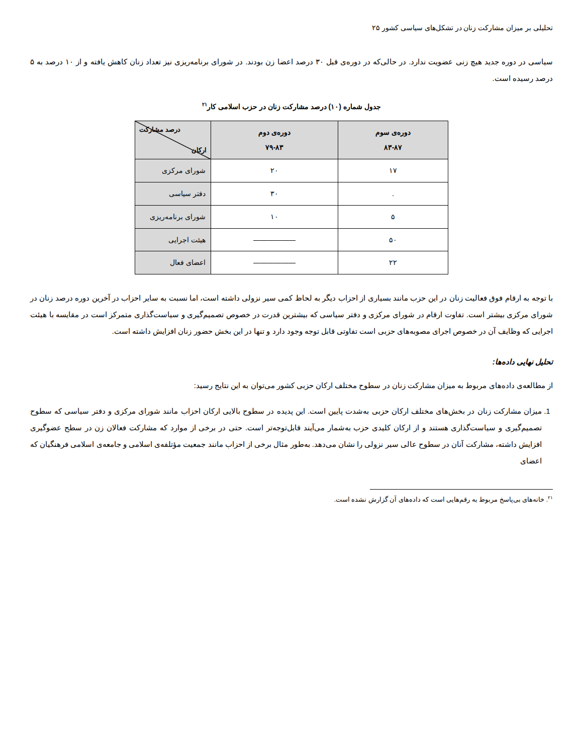تحلیلی بر میزان مشارکت زنان در تشکل‌های سیاسی کشور ۲۵
سیاسی در دوره جدید هیچ زنی عضویت ندارد. در حالی‌که در دوره‌ی قبل ۳۰ درصد اعضا زن بودند. در شورای برنامه‌ریزی نیز تعداد زنان کاهش یافته و از ۱۰ درصد به ۵ درصد رسیده است.
جدول شماره (۱۰) درصد مشارکت زنان در حزب اسلامی کار۲۱
| دوره‌ی سوم ۸۳-۸۷ | دوره‌ی دوم ۷۹-۸۳ | درصد مشارکت ارکان |
| --- | --- | --- |
| ۱۷ | ۲۰ | شورای مرکزی |
| . | ۳۰ | دفتر سیاسی |
| ۵ | ۱۰ | شورای برنامه‌ریزی |
| ۵۰ | —————— | هیئت اجرایی |
| ۲۲ | —————— | اعضای فعال |
با توجه به ارقام فوق فعالیت زنان در این حزب مانند بسیاری از احزاب دیگر به لحاظ کمی سیر نزولی داشته است، اما نسبت به سایر احزاب در آخرین دوره درصد زنان در شورای مرکزی بیشتر است. تفاوت ارقام در شورای مرکزی و دفتر سیاسی که بیشترین قدرت در خصوص تصمیم‌گیری و سیاست‌گذاری متمرکز است در مقایسه با هیئت اجرایی که وظایف آن در خصوص اجرای مصوبه‌های حزبی است تفاوتی قابل توجه وجود دارد و تنها در این بخش حضور زنان افزایش داشته است.
تحلیل نهایی داده‌ها:
از مطالعه‌ی داده‌های مربوط به میزان مشارکت زنان در سطوح مختلف ارکان حزبی کشور می‌توان به این نتایج رسید:
میزان مشارکت زنان در بخش‌های مختلف ارکان حزبی به‌شدت پایین است. این پدیده در سطوح بالایی ارکان احزاب مانند شورای مرکزی و دفتر سیاسی که سطوح تصمیم‌گیری و سیاست‌گذاری هستند و از ارکان کلیدی حزب به‌شمار می‌آیند قابل‌توجه‌تر است. حتی در برخی از موارد که مشارکت فعالان زن در سطح عضوگیری افزایش داشته، مشارکت آنان در سطوح عالی سیر نزولی را نشان می‌دهد. به‌طور مثال برخی از احزاب مانند جمعیت مؤتلفه‌ی اسلامی و جامعه‌ی اسلامی فرهنگیان که اعضای
۲۱. خانه‌های بی‌پاسخ مربوط به رقم‌هایی است که داده‌های آن گزارش نشده است.